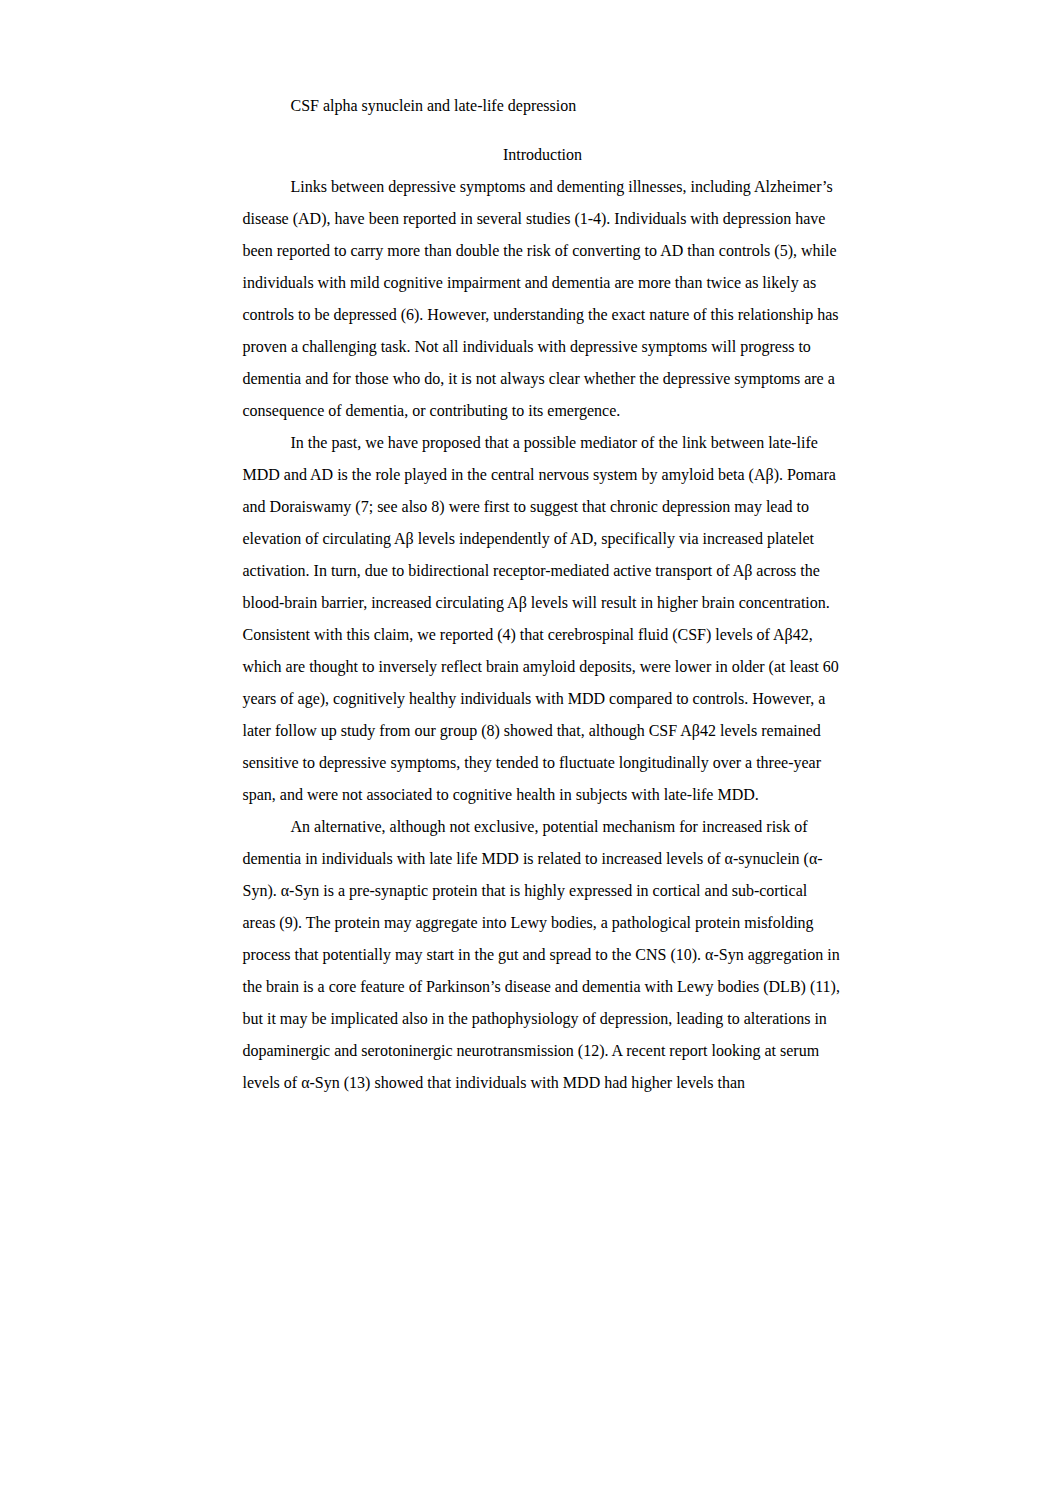CSF alpha synuclein and late-life depression
Introduction
Links between depressive symptoms and dementing illnesses, including Alzheimer’s disease (AD), have been reported in several studies (1-4). Individuals with depression have been reported to carry more than double the risk of converting to AD than controls (5), while individuals with mild cognitive impairment and dementia are more than twice as likely as controls to be depressed (6). However, understanding the exact nature of this relationship has proven a challenging task. Not all individuals with depressive symptoms will progress to dementia and for those who do, it is not always clear whether the depressive symptoms are a consequence of dementia, or contributing to its emergence.
In the past, we have proposed that a possible mediator of the link between late-life MDD and AD is the role played in the central nervous system by amyloid beta (Aβ). Pomara and Doraiswamy (7; see also 8) were first to suggest that chronic depression may lead to elevation of circulating Aβ levels independently of AD, specifically via increased platelet activation. In turn, due to bidirectional receptor-mediated active transport of Aβ across the blood-brain barrier, increased circulating Aβ levels will result in higher brain concentration. Consistent with this claim, we reported (4) that cerebrospinal fluid (CSF) levels of Aβ42, which are thought to inversely reflect brain amyloid deposits, were lower in older (at least 60 years of age), cognitively healthy individuals with MDD compared to controls. However, a later follow up study from our group (8) showed that, although CSF Aβ42 levels remained sensitive to depressive symptoms, they tended to fluctuate longitudinally over a three-year span, and were not associated to cognitive health in subjects with late-life MDD.
An alternative, although not exclusive, potential mechanism for increased risk of dementia in individuals with late life MDD is related to increased levels of α-synuclein (α-Syn). α-Syn is a pre-synaptic protein that is highly expressed in cortical and sub-cortical areas (9). The protein may aggregate into Lewy bodies, a pathological protein misfolding process that potentially may start in the gut and spread to the CNS (10). α-Syn aggregation in the brain is a core feature of Parkinson’s disease and dementia with Lewy bodies (DLB) (11), but it may be implicated also in the pathophysiology of depression, leading to alterations in dopaminergic and serotoninergic neurotransmission (12). A recent report looking at serum levels of α-Syn (13) showed that individuals with MDD had higher levels than